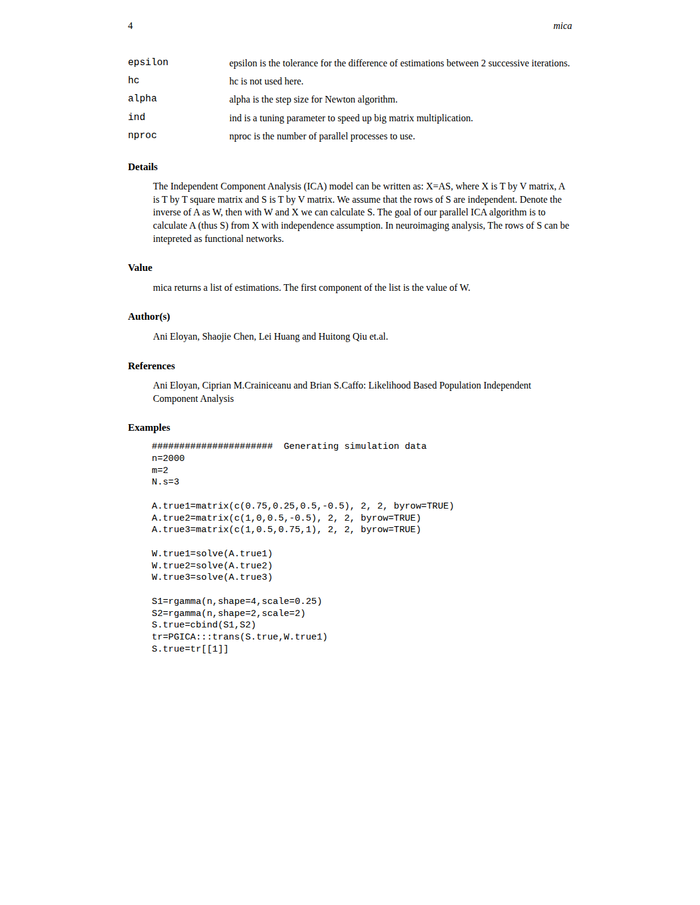4 mica
epsilon
epsilon is the tolerance for the difference of estimations between 2 successive iterations.
hc
hc is not used here.
alpha
alpha is the step size for Newton algorithm.
ind
ind is a tuning parameter to speed up big matrix multiplication.
nproc
nproc is the number of parallel processes to use.
Details
The Independent Component Analysis (ICA) model can be written as: X=AS, where X is T by V matrix, A is T by T square matrix and S is T by V matrix. We assume that the rows of S are independent. Denote the inverse of A as W, then with W and X we can calculate S. The goal of our parallel ICA algorithm is to calculate A (thus S) from X with independence assumption. In neuroimaging analysis, The rows of S can be intepreted as functional networks.
Value
mica returns a list of estimations. The first component of the list is the value of W.
Author(s)
Ani Eloyan, Shaojie Chen, Lei Huang and Huitong Qiu et.al.
References
Ani Eloyan, Ciprian M.Crainiceanu and Brian S.Caffo: Likelihood Based Population Independent Component Analysis
Examples
######################  Generating simulation data
n=2000
m=2
N.s=3

A.true1=matrix(c(0.75,0.25,0.5,-0.5), 2, 2, byrow=TRUE)
A.true2=matrix(c(1,0,0.5,-0.5), 2, 2, byrow=TRUE)
A.true3=matrix(c(1,0.5,0.75,1), 2, 2, byrow=TRUE)

W.true1=solve(A.true1)
W.true2=solve(A.true2)
W.true3=solve(A.true3)

S1=rgamma(n,shape=4,scale=0.25)
S2=rgamma(n,shape=2,scale=2)
S.true=cbind(S1,S2)
tr=PGICA:::trans(S.true,W.true1)
S.true=tr[[1]]